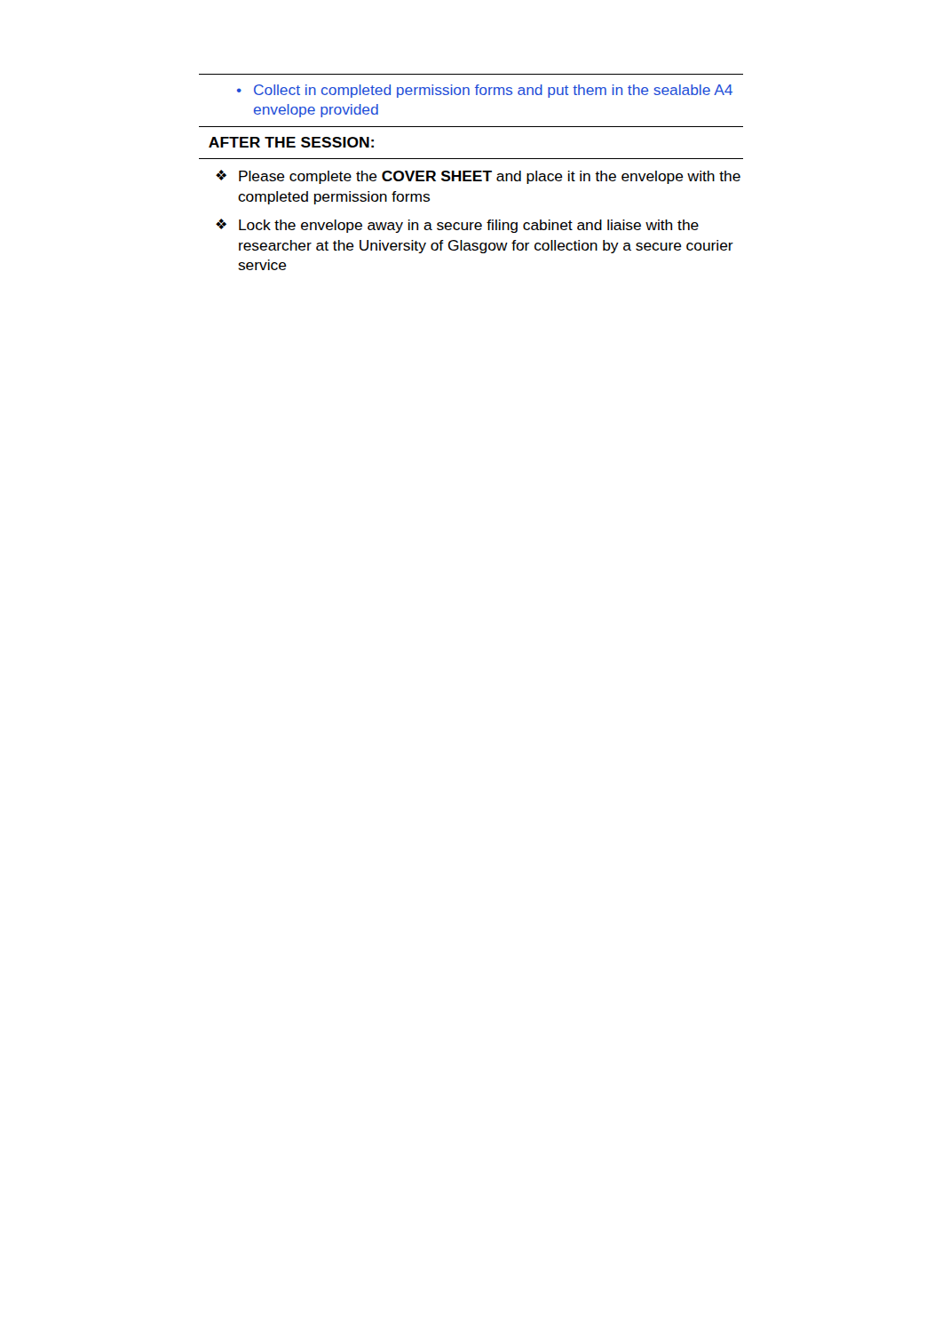Collect in completed permission forms and put them in the sealable A4 envelope provided
AFTER THE SESSION:
Please complete the COVER SHEET and place it in the envelope with the completed permission forms
Lock the envelope away in a secure filing cabinet and liaise with the researcher at the University of Glasgow for collection by a secure courier service